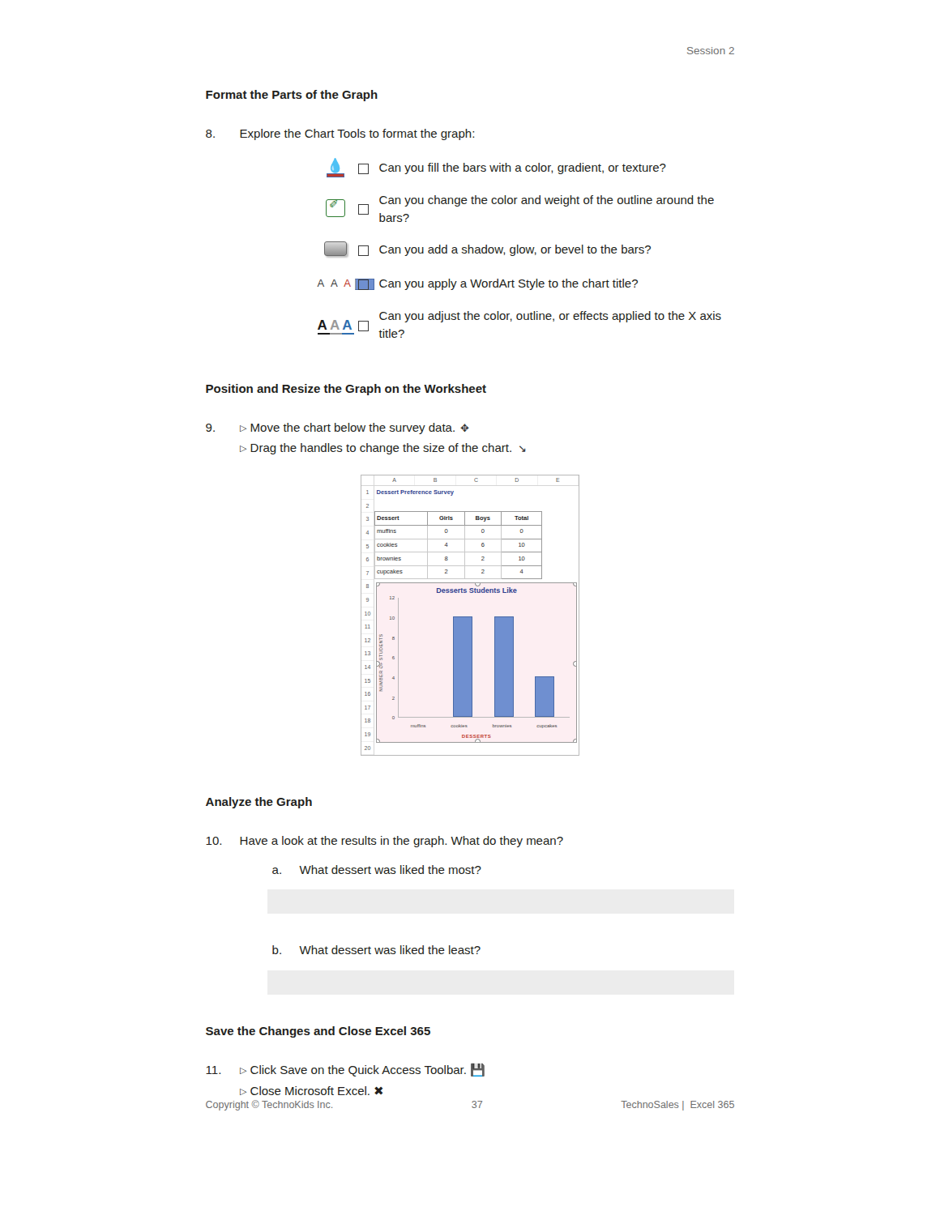Session 2
Format the Parts of the Graph
8. Explore the Chart Tools to format the graph:
💧 Can you fill the bars with a color, gradient, or texture?
Can you change the color and weight of the outline around the bars?
Can you add a shadow, glow, or bevel to the bars?
A A A Can you apply a WordArt Style to the chart title?
AAA Can you adjust the color, outline, or effects applied to the X axis title?
Position and Resize the Graph on the Worksheet
9. ▷Move the chart below the survey data. ✥
▷Drag the handles to change the size of the chart. ↘
A
B
C
D
E
1
2
3
4
5
6
7
8
9
10
11
12
13
14
15
16
17
18
19
20
| Dessert Preference Survey |
| Dessert | Girls | Boys | Total | |
| muffins | 0 | 0 | 0 | |
| cookies | 4 | 6 | 10 | |
| brownies | 8 | 2 | 10 | |
| cupcakes | 2 | 2 | 4 | |
Desserts Students Like
NUMBER OF STUDENTS
12 10 8 6 4 2 0
muffins cookies brownies cupcakes
DESSERTS
⟷
Analyze the Graph
10. Have a look at the results in the graph. What do they mean?
a. What dessert was liked the most?
b. What dessert was liked the least?
Save the Changes and Close Excel 365
11. ▷Click Save on the Quick Access Toolbar. 💾
▷Close Microsoft Excel. ✖
Copyright © TechnoKids Inc.
37
TechnoSales | Excel 365